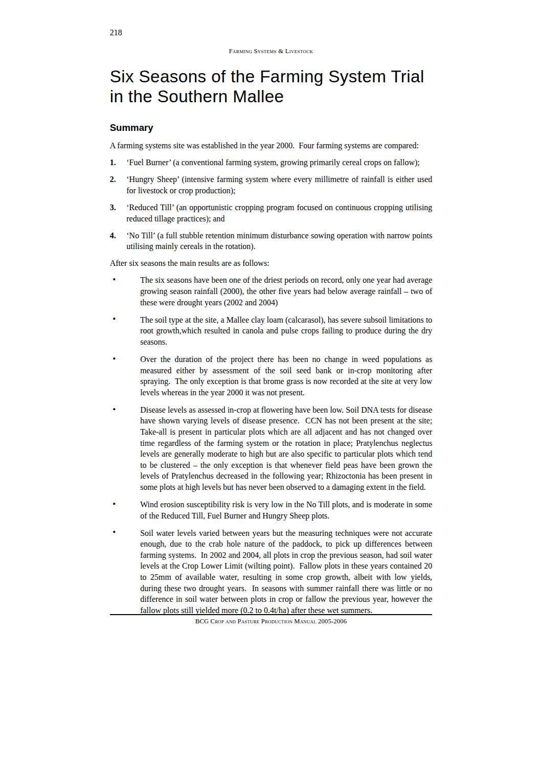218
Farming Systems & Livestock
Six Seasons of the Farming System Trial in the Southern Mallee
Summary
A farming systems site was established in the year 2000. Four farming systems are compared:
‘Fuel Burner’ (a conventional farming system, growing primarily cereal crops on fallow);
‘Hungry Sheep’ (intensive farming system where every millimetre of rainfall is either used for livestock or crop production);
‘Reduced Till’ (an opportunistic cropping program focused on continuous cropping utilising reduced tillage practices); and
‘No Till’ (a full stubble retention minimum disturbance sowing operation with narrow points utilising mainly cereals in the rotation).
After six seasons the main results are as follows:
The six seasons have been one of the driest periods on record, only one year had average growing season rainfall (2000), the other five years had below average rainfall – two of these were drought years (2002 and 2004)
The soil type at the site, a Mallee clay loam (calcarasol), has severe subsoil limitations to root growth,which resulted in canola and pulse crops failing to produce during the dry seasons.
Over the duration of the project there has been no change in weed populations as measured either by assessment of the soil seed bank or in-crop monitoring after spraying. The only exception is that brome grass is now recorded at the site at very low levels whereas in the year 2000 it was not present.
Disease levels as assessed in-crop at flowering have been low. Soil DNA tests for disease have shown varying levels of disease presence. CCN has not been present at the site; Take-all is present in particular plots which are all adjacent and has not changed over time regardless of the farming system or the rotation in place; Pratylenchus neglectus levels are generally moderate to high but are also specific to particular plots which tend to be clustered – the only exception is that whenever field peas have been grown the levels of Pratylenchus decreased in the following year; Rhizoctonia has been present in some plots at high levels but has never been observed to a damaging extent in the field.
Wind erosion susceptibility risk is very low in the No Till plots, and is moderate in some of the Reduced Till, Fuel Burner and Hungry Sheep plots.
Soil water levels varied between years but the measuring techniques were not accurate enough, due to the crab hole nature of the paddock, to pick up differences between farming systems. In 2002 and 2004, all plots in crop the previous season, had soil water levels at the Crop Lower Limit (wilting point). Fallow plots in these years contained 20 to 25mm of available water, resulting in some crop growth, albeit with low yields, during these two drought years. In seasons with summer rainfall there was little or no difference in soil water between plots in crop or fallow the previous year, however the fallow plots still yielded more (0.2 to 0.4t/ha) after these wet summers.
BCG Crop and Pasture Production Manual 2005-2006